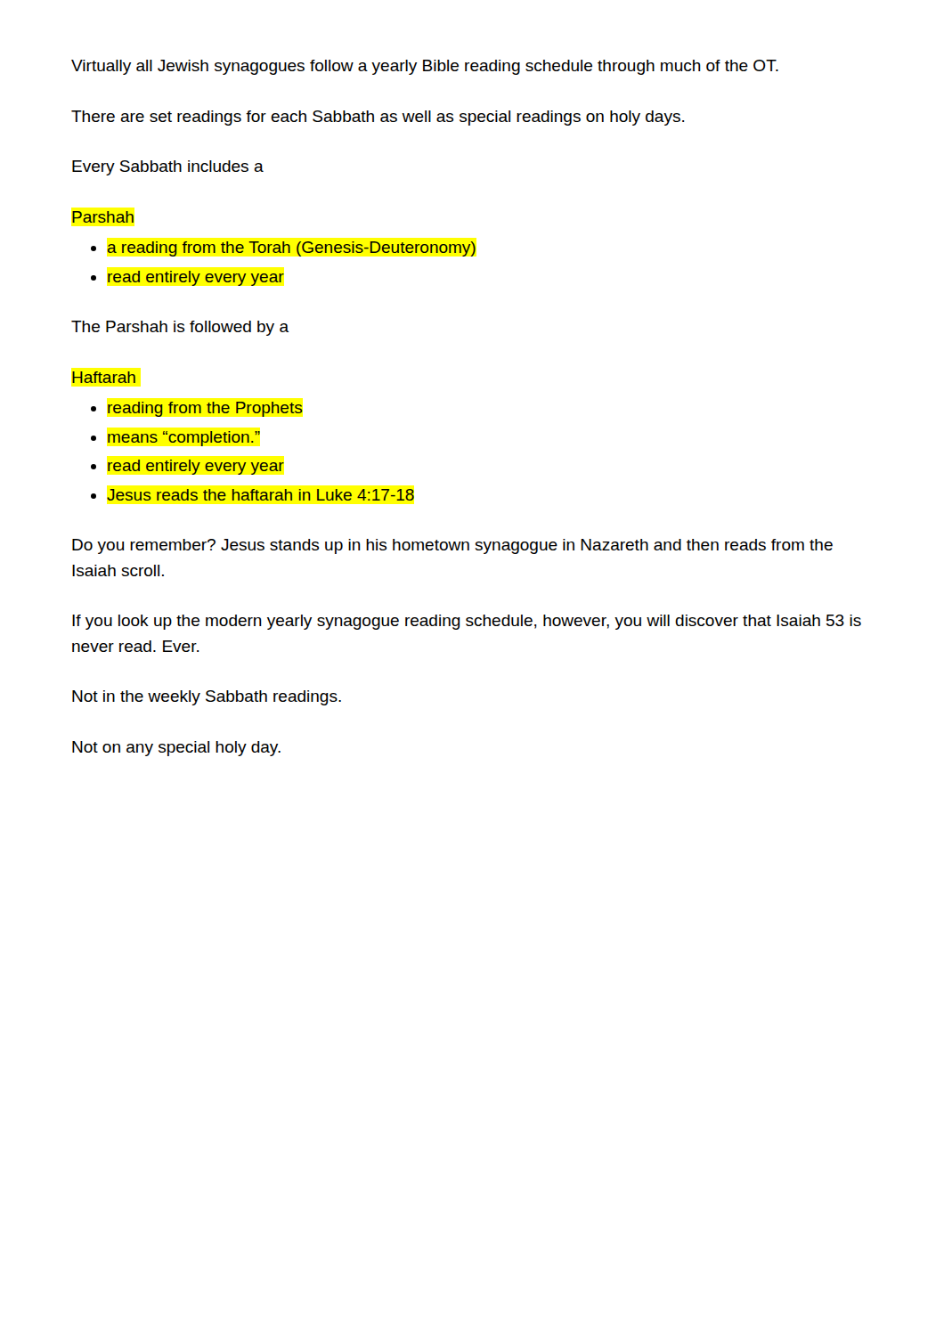Virtually all Jewish synagogues follow a yearly Bible reading schedule through much of the OT.
There are set readings for each Sabbath as well as special readings on holy days.
Every Sabbath includes a
Parshah
a reading from the Torah (Genesis-Deuteronomy)
read entirely every year
The Parshah is followed by a
Haftarah
reading from the Prophets
means “completion.”
read entirely every year
Jesus reads the haftarah in Luke 4:17-18
Do you remember? Jesus stands up in his hometown synagogue in Nazareth and then reads from the Isaiah scroll.
If you look up the modern yearly synagogue reading schedule, however, you will discover that Isaiah 53 is never read. Ever.
Not in the weekly Sabbath readings.
Not on any special holy day.